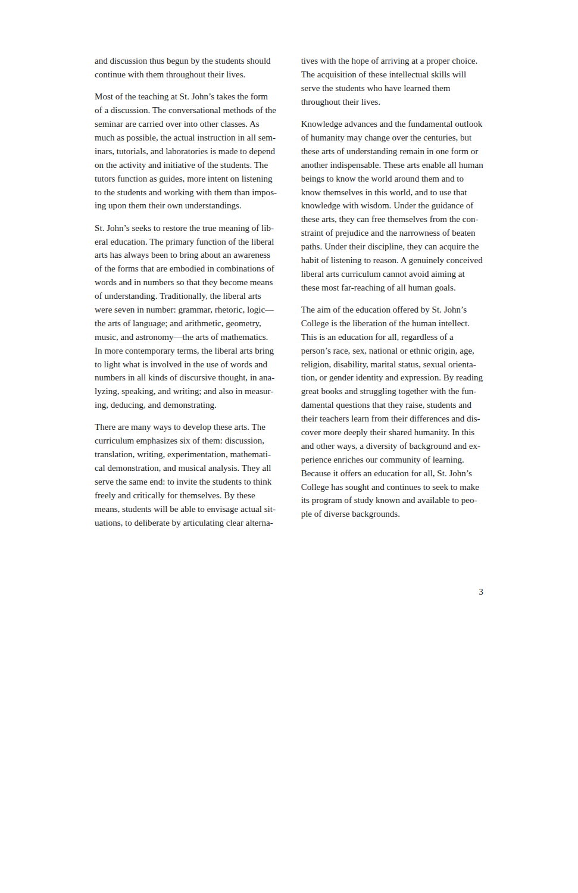and discussion thus begun by the students should continue with them throughout their lives.
Most of the teaching at St. John’s takes the form of a discussion. The conversational methods of the seminar are carried over into other classes. As much as possible, the actual instruction in all seminars, tutorials, and laboratories is made to depend on the activity and initiative of the students. The tutors function as guides, more intent on listening to the students and working with them than imposing upon them their own understandings.
St. John’s seeks to restore the true meaning of liberal education. The primary function of the liberal arts has always been to bring about an awareness of the forms that are embodied in combinations of words and in numbers so that they become means of understanding. Traditionally, the liberal arts were seven in number: grammar, rhetoric, logic—the arts of language; and arithmetic, geometry, music, and astronomy—the arts of mathematics. In more contemporary terms, the liberal arts bring to light what is involved in the use of words and numbers in all kinds of discursive thought, in analyzing, speaking, and writing; and also in measuring, deducing, and demonstrating.
There are many ways to develop these arts. The curriculum emphasizes six of them: discussion, translation, writing, experimentation, mathematical demonstration, and musical analysis. They all serve the same end: to invite the students to think freely and critically for themselves. By these means, students will be able to envisage actual situations, to deliberate by articulating clear alternatives with the hope of arriving at a proper choice. The acquisition of these intellectual skills will serve the students who have learned them throughout their lives.
Knowledge advances and the fundamental outlook of humanity may change over the centuries, but these arts of understanding remain in one form or another indispensable. These arts enable all human beings to know the world around them and to know themselves in this world, and to use that knowledge with wisdom. Under the guidance of these arts, they can free themselves from the constraint of prejudice and the narrowness of beaten paths. Under their discipline, they can acquire the habit of listening to reason. A genuinely conceived liberal arts curriculum cannot avoid aiming at these most far-reaching of all human goals.
The aim of the education offered by St. John’s College is the liberation of the human intellect. This is an education for all, regardless of a person’s race, sex, national or ethnic origin, age, religion, disability, marital status, sexual orientation, or gender identity and expression. By reading great books and struggling together with the fundamental questions that they raise, students and their teachers learn from their differences and discover more deeply their shared humanity. In this and other ways, a diversity of background and experience enriches our community of learning. Because it offers an education for all, St. John’s College has sought and continues to seek to make its program of study known and available to people of diverse backgrounds.
3